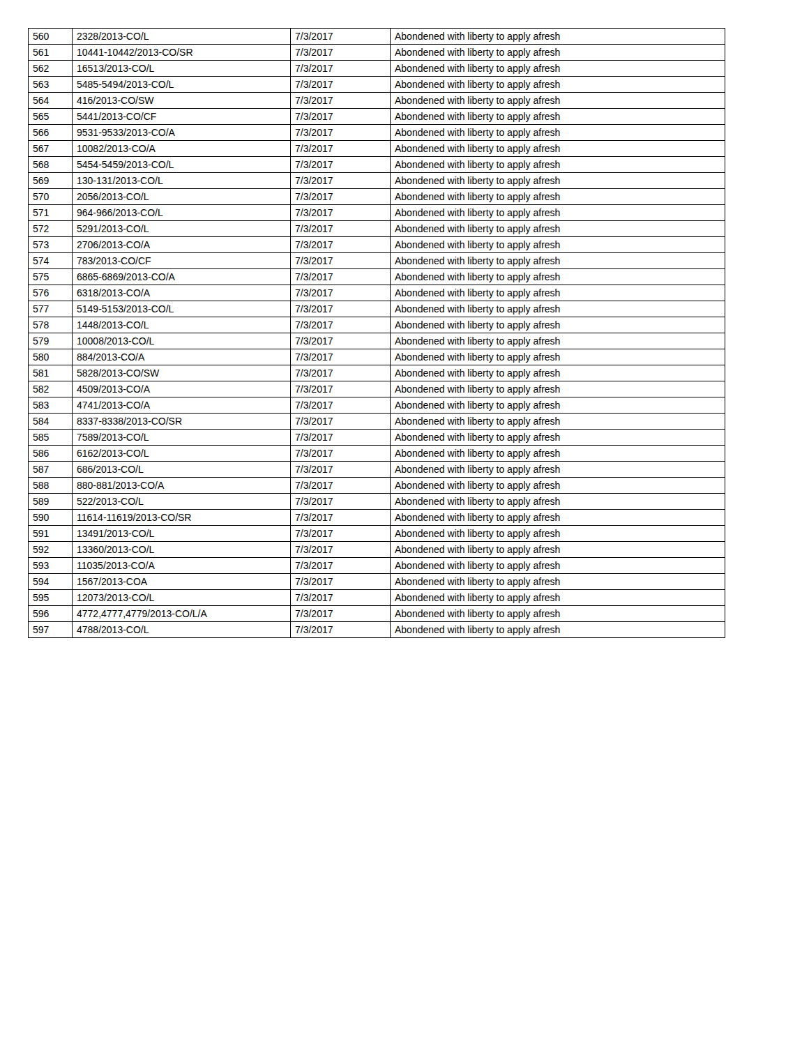| 560 | 2328/2013-CO/L | 7/3/2017 | Abondened with liberty to apply afresh |
| 561 | 10441-10442/2013-CO/SR | 7/3/2017 | Abondened with liberty to apply afresh |
| 562 | 16513/2013-CO/L | 7/3/2017 | Abondened with liberty to apply afresh |
| 563 | 5485-5494/2013-CO/L | 7/3/2017 | Abondened with liberty to apply afresh |
| 564 | 416/2013-CO/SW | 7/3/2017 | Abondened with liberty to apply afresh |
| 565 | 5441/2013-CO/CF | 7/3/2017 | Abondened with liberty to apply afresh |
| 566 | 9531-9533/2013-CO/A | 7/3/2017 | Abondened with liberty to apply afresh |
| 567 | 10082/2013-CO/A | 7/3/2017 | Abondened with liberty to apply afresh |
| 568 | 5454-5459/2013-CO/L | 7/3/2017 | Abondened with liberty to apply afresh |
| 569 | 130-131/2013-CO/L | 7/3/2017 | Abondened with liberty to apply afresh |
| 570 | 2056/2013-CO/L | 7/3/2017 | Abondened with liberty to apply afresh |
| 571 | 964-966/2013-CO/L | 7/3/2017 | Abondened with liberty to apply afresh |
| 572 | 5291/2013-CO/L | 7/3/2017 | Abondened with liberty to apply afresh |
| 573 | 2706/2013-CO/A | 7/3/2017 | Abondened with liberty to apply afresh |
| 574 | 783/2013-CO/CF | 7/3/2017 | Abondened with liberty to apply afresh |
| 575 | 6865-6869/2013-CO/A | 7/3/2017 | Abondened with liberty to apply afresh |
| 576 | 6318/2013-CO/A | 7/3/2017 | Abondened with liberty to apply afresh |
| 577 | 5149-5153/2013-CO/L | 7/3/2017 | Abondened with liberty to apply afresh |
| 578 | 1448/2013-CO/L | 7/3/2017 | Abondened with liberty to apply afresh |
| 579 | 10008/2013-CO/L | 7/3/2017 | Abondened with liberty to apply afresh |
| 580 | 884/2013-CO/A | 7/3/2017 | Abondened with liberty to apply afresh |
| 581 | 5828/2013-CO/SW | 7/3/2017 | Abondened with liberty to apply afresh |
| 582 | 4509/2013-CO/A | 7/3/2017 | Abondened with liberty to apply afresh |
| 583 | 4741/2013-CO/A | 7/3/2017 | Abondened with liberty to apply afresh |
| 584 | 8337-8338/2013-CO/SR | 7/3/2017 | Abondened with liberty to apply afresh |
| 585 | 7589/2013-CO/L | 7/3/2017 | Abondened with liberty to apply afresh |
| 586 | 6162/2013-CO/L | 7/3/2017 | Abondened with liberty to apply afresh |
| 587 | 686/2013-CO/L | 7/3/2017 | Abondened with liberty to apply afresh |
| 588 | 880-881/2013-CO/A | 7/3/2017 | Abondened with liberty to apply afresh |
| 589 | 522/2013-CO/L | 7/3/2017 | Abondened with liberty to apply afresh |
| 590 | 11614-11619/2013-CO/SR | 7/3/2017 | Abondened with liberty to apply afresh |
| 591 | 13491/2013-CO/L | 7/3/2017 | Abondened with liberty to apply afresh |
| 592 | 13360/2013-CO/L | 7/3/2017 | Abondened with liberty to apply afresh |
| 593 | 11035/2013-CO/A | 7/3/2017 | Abondened with liberty to apply afresh |
| 594 | 1567/2013-COA | 7/3/2017 | Abondened with liberty to apply afresh |
| 595 | 12073/2013-CO/L | 7/3/2017 | Abondened with liberty to apply afresh |
| 596 | 4772,4777,4779/2013-CO/L/A | 7/3/2017 | Abondened with liberty to apply afresh |
| 597 | 4788/2013-CO/L | 7/3/2017 | Abondened with liberty to apply afresh |